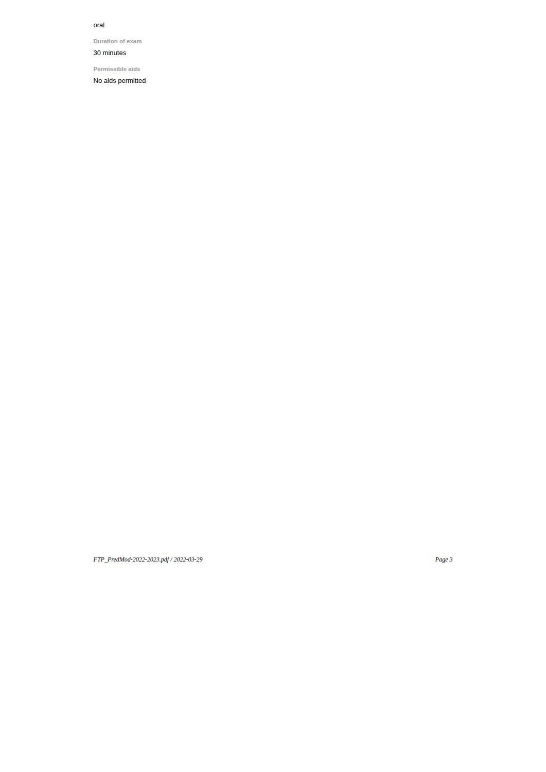oral
Duration of exam
30 minutes
Permissible aids
No aids permitted
FTP_PredMod-2022-2023.pdf / 2022-03-29 Page 3